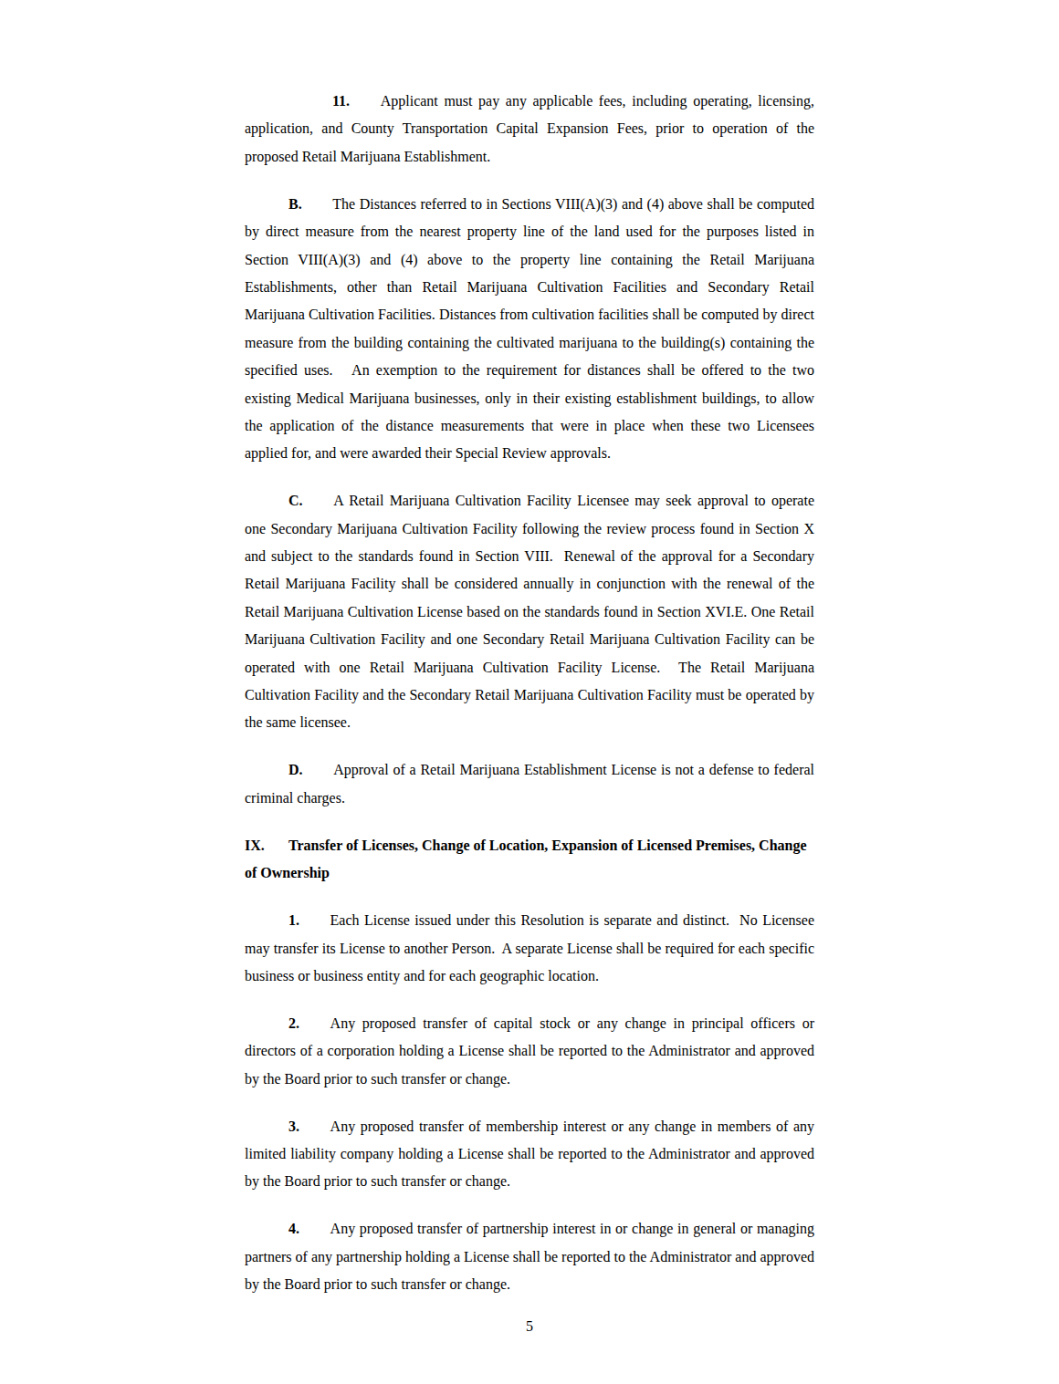11. Applicant must pay any applicable fees, including operating, licensing, application, and County Transportation Capital Expansion Fees, prior to operation of the proposed Retail Marijuana Establishment.
B. The Distances referred to in Sections VIII(A)(3) and (4) above shall be computed by direct measure from the nearest property line of the land used for the purposes listed in Section VIII(A)(3) and (4) above to the property line containing the Retail Marijuana Establishments, other than Retail Marijuana Cultivation Facilities and Secondary Retail Marijuana Cultivation Facilities. Distances from cultivation facilities shall be computed by direct measure from the building containing the cultivated marijuana to the building(s) containing the specified uses. An exemption to the requirement for distances shall be offered to the two existing Medical Marijuana businesses, only in their existing establishment buildings, to allow the application of the distance measurements that were in place when these two Licensees applied for, and were awarded their Special Review approvals.
C. A Retail Marijuana Cultivation Facility Licensee may seek approval to operate one Secondary Marijuana Cultivation Facility following the review process found in Section X and subject to the standards found in Section VIII. Renewal of the approval for a Secondary Retail Marijuana Facility shall be considered annually in conjunction with the renewal of the Retail Marijuana Cultivation License based on the standards found in Section XVI.E. One Retail Marijuana Cultivation Facility and one Secondary Retail Marijuana Cultivation Facility can be operated with one Retail Marijuana Cultivation Facility License. The Retail Marijuana Cultivation Facility and the Secondary Retail Marijuana Cultivation Facility must be operated by the same licensee.
D. Approval of a Retail Marijuana Establishment License is not a defense to federal criminal charges.
IX. Transfer of Licenses, Change of Location, Expansion of Licensed Premises, Change of Ownership
1. Each License issued under this Resolution is separate and distinct. No Licensee may transfer its License to another Person. A separate License shall be required for each specific business or business entity and for each geographic location.
2. Any proposed transfer of capital stock or any change in principal officers or directors of a corporation holding a License shall be reported to the Administrator and approved by the Board prior to such transfer or change.
3. Any proposed transfer of membership interest or any change in members of any limited liability company holding a License shall be reported to the Administrator and approved by the Board prior to such transfer or change.
4. Any proposed transfer of partnership interest in or change in general or managing partners of any partnership holding a License shall be reported to the Administrator and approved by the Board prior to such transfer or change.
5